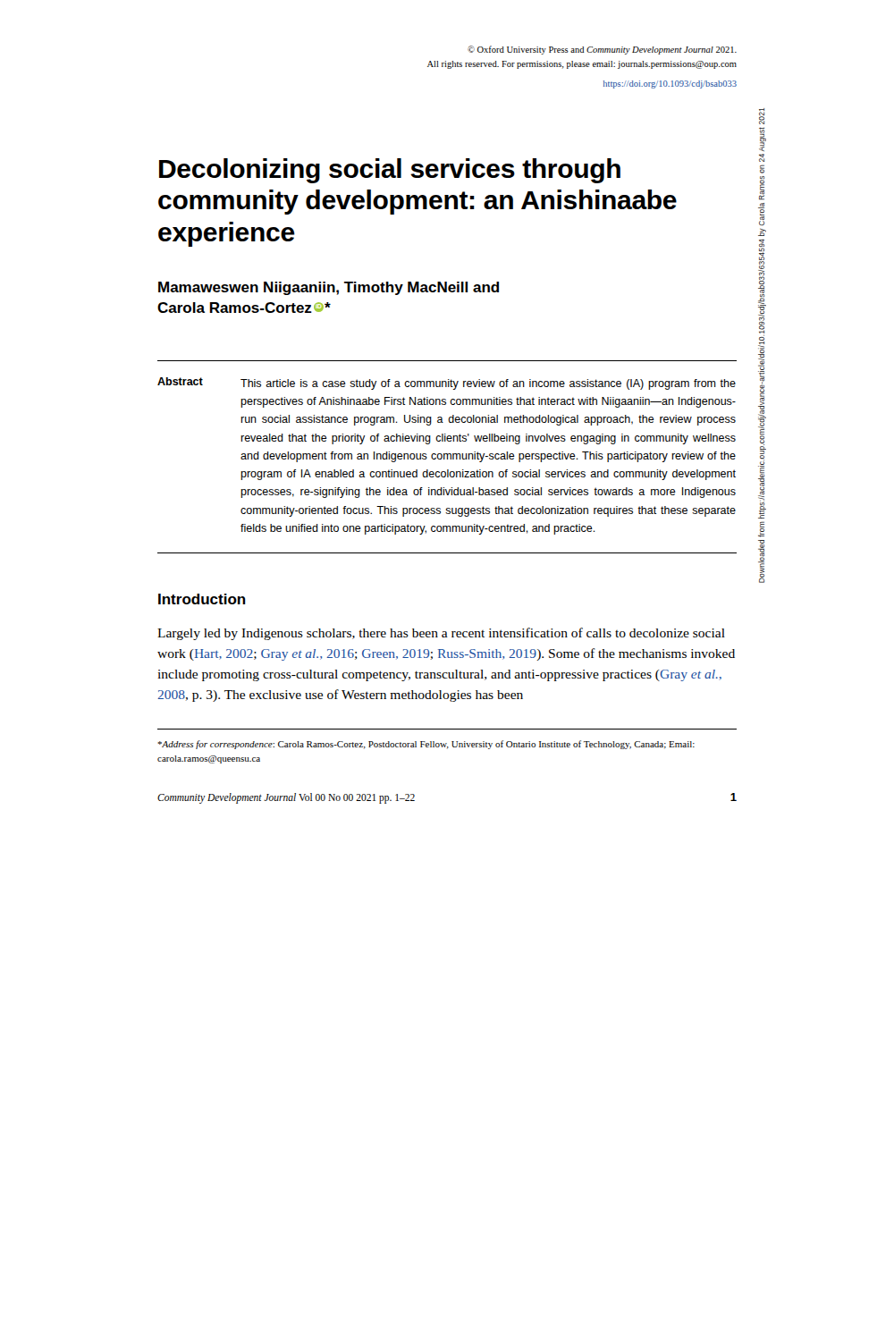Downloaded from https://academic.oup.com/cdj/advance-article/doi/10.1093/cdj/bsab033/6354594 by Carola Ramos on 24 August 2021
© Oxford University Press and Community Development Journal 2021.
All rights reserved. For permissions, please email: journals.permissions@oup.com
https://doi.org/10.1093/cdj/bsab033
Decolonizing social services through community development: an Anishinaabe experience
Mamaweswen Niigaaniin, Timothy MacNeill and
Carola Ramos-Cortez *
| Abstract | This article is a case study of a community review of an income assistance (IA) program from the perspectives of Anishinaabe First Nations communities that interact with Niigaaniin—an Indigenous-run social assistance program. Using a decolonial methodological approach, the review process revealed that the priority of achieving clients' wellbeing involves engaging in community wellness and development from an Indigenous community-scale perspective. This participatory review of the program of IA enabled a continued decolonization of social services and community development processes, re-signifying the idea of individual-based social services towards a more Indigenous community-oriented focus. This process suggests that decolonization requires that these separate fields be unified into one participatory, community-centred, and practice. |
Introduction
Largely led by Indigenous scholars, there has been a recent intensification of calls to decolonize social work (Hart, 2002; Gray et al., 2016; Green, 2019; Russ-Smith, 2019). Some of the mechanisms invoked include promoting cross-cultural competency, transcultural, and anti-oppressive practices (Gray et al., 2008, p. 3). The exclusive use of Western methodologies has been
*Address for correspondence: Carola Ramos-Cortez, Postdoctoral Fellow, University of Ontario Institute of Technology, Canada; Email: carola.ramos@queensu.ca
Community Development Journal Vol 00 No 00 2021 pp. 1–22
1